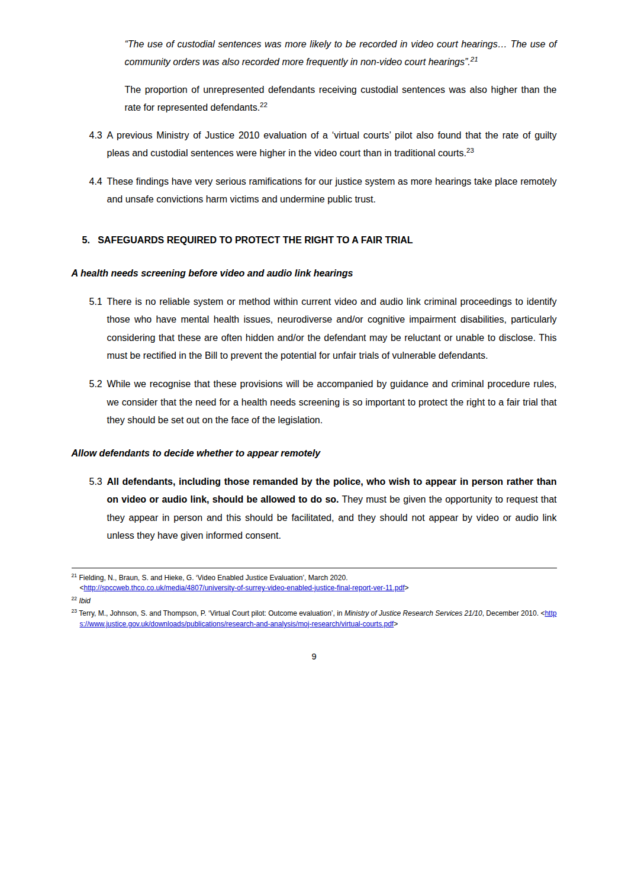“The use of custodial sentences was more likely to be recorded in video court hearings… The use of community orders was also recorded more frequently in non-video court hearings”.21
The proportion of unrepresented defendants receiving custodial sentences was also higher than the rate for represented defendants.22
4.3
A previous Ministry of Justice 2010 evaluation of a ‘virtual courts’ pilot also found that the rate of guilty pleas and custodial sentences were higher in the video court than in traditional courts.23
4.4
These findings have very serious ramifications for our justice system as more hearings take place remotely and unsafe convictions harm victims and undermine public trust.
5. SAFEGUARDS REQUIRED TO PROTECT THE RIGHT TO A FAIR TRIAL
A health needs screening before video and audio link hearings
5.1
There is no reliable system or method within current video and audio link criminal proceedings to identify those who have mental health issues, neurodiverse and/or cognitive impairment disabilities, particularly considering that these are often hidden and/or the defendant may be reluctant or unable to disclose. This must be rectified in the Bill to prevent the potential for unfair trials of vulnerable defendants.
5.2
While we recognise that these provisions will be accompanied by guidance and criminal procedure rules, we consider that the need for a health needs screening is so important to protect the right to a fair trial that they should be set out on the face of the legislation.
Allow defendants to decide whether to appear remotely
5.3
All defendants, including those remanded by the police, who wish to appear in person rather than on video or audio link, should be allowed to do so. They must be given the opportunity to request that they appear in person and this should be facilitated, and they should not appear by video or audio link unless they have given informed consent.
21 Fielding, N., Braun, S. and Hieke, G. ‘Video Enabled Justice Evaluation’, March 2020.
<http://spccweb.thco.co.uk/media/4807/university-of-surrey-video-enabled-justice-final-report-ver-11.pdf>
22 Ibid
23 Terry, M., Johnson, S. and Thompson, P. ‘Virtual Court pilot: Outcome evaluation’, in Ministry of Justice Research Services 21/10, December 2010. <https://www.justice.gov.uk/downloads/publications/research-and-analysis/moj-research/virtual-courts.pdf>
9